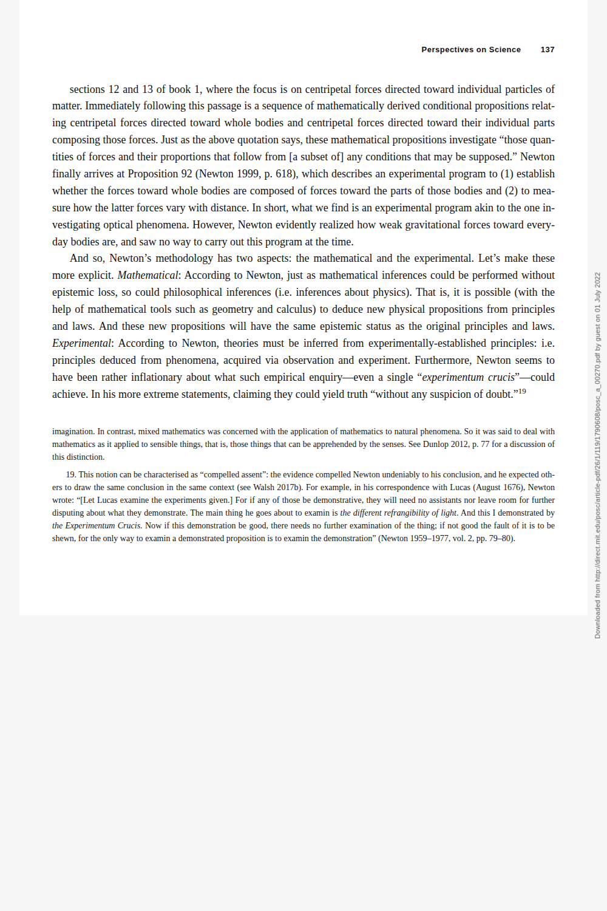Downloaded from http://direct.mit.edu/posc/article-pdf/26/1/119/1790608/posc_a_00270.pdf by guest on 01 July 2022
Perspectives on Science 137
sections 12 and 13 of book 1, where the focus is on centripetal forces directed toward individual particles of matter. Immediately following this passage is a sequence of mathematically derived conditional propositions relating centripetal forces directed toward whole bodies and centripetal forces directed toward their individual parts composing those forces. Just as the above quotation says, these mathematical propositions investigate “those quantities of forces and their proportions that follow from [a subset of] any conditions that may be supposed.” Newton finally arrives at Proposition 92 (Newton 1999, p. 618), which describes an experimental program to (1) establish whether the forces toward whole bodies are composed of forces toward the parts of those bodies and (2) to measure how the latter forces vary with distance. In short, what we find is an experimental program akin to the one investigating optical phenomena. However, Newton evidently realized how weak gravitational forces toward everyday bodies are, and saw no way to carry out this program at the time.
And so, Newton’s methodology has two aspects: the mathematical and the experimental. Let’s make these more explicit. Mathematical: According to Newton, just as mathematical inferences could be performed without epistemic loss, so could philosophical inferences (i.e. inferences about physics). That is, it is possible (with the help of mathematical tools such as geometry and calculus) to deduce new physical propositions from principles and laws. And these new propositions will have the same epistemic status as the original principles and laws. Experimental: According to Newton, theories must be inferred from experimentally-established principles: i.e. principles deduced from phenomena, acquired via observation and experiment. Furthermore, Newton seems to have been rather inflationary about what such empirical enquiry—even a single “experimentum crucis”—could achieve. In his more extreme statements, claiming they could yield truth “without any suspicion of doubt.”19
imagination. In contrast, mixed mathematics was concerned with the application of mathematics to natural phenomena. So it was said to deal with mathematics as it applied to sensible things, that is, those things that can be apprehended by the senses. See Dunlop 2012, p. 77 for a discussion of this distinction.
19. This notion can be characterised as “compelled assent”: the evidence compelled Newton undeniably to his conclusion, and he expected others to draw the same conclusion in the same context (see Walsh 2017b). For example, in his correspondence with Lucas (August 1676), Newton wrote: “[Let Lucas examine the experiments given.] For if any of those be demonstrative, they will need no assistants nor leave room for further disputing about what they demonstrate. The main thing he goes about to examin is the different refrangibility of light. And this I demonstrated by the Experimentum Crucis. Now if this demonstration be good, there needs no further examination of the thing; if not good the fault of it is to be shewn, for the only way to examin a demonstrated proposition is to examin the demonstration” (Newton 1959–1977, vol. 2, pp. 79–80).